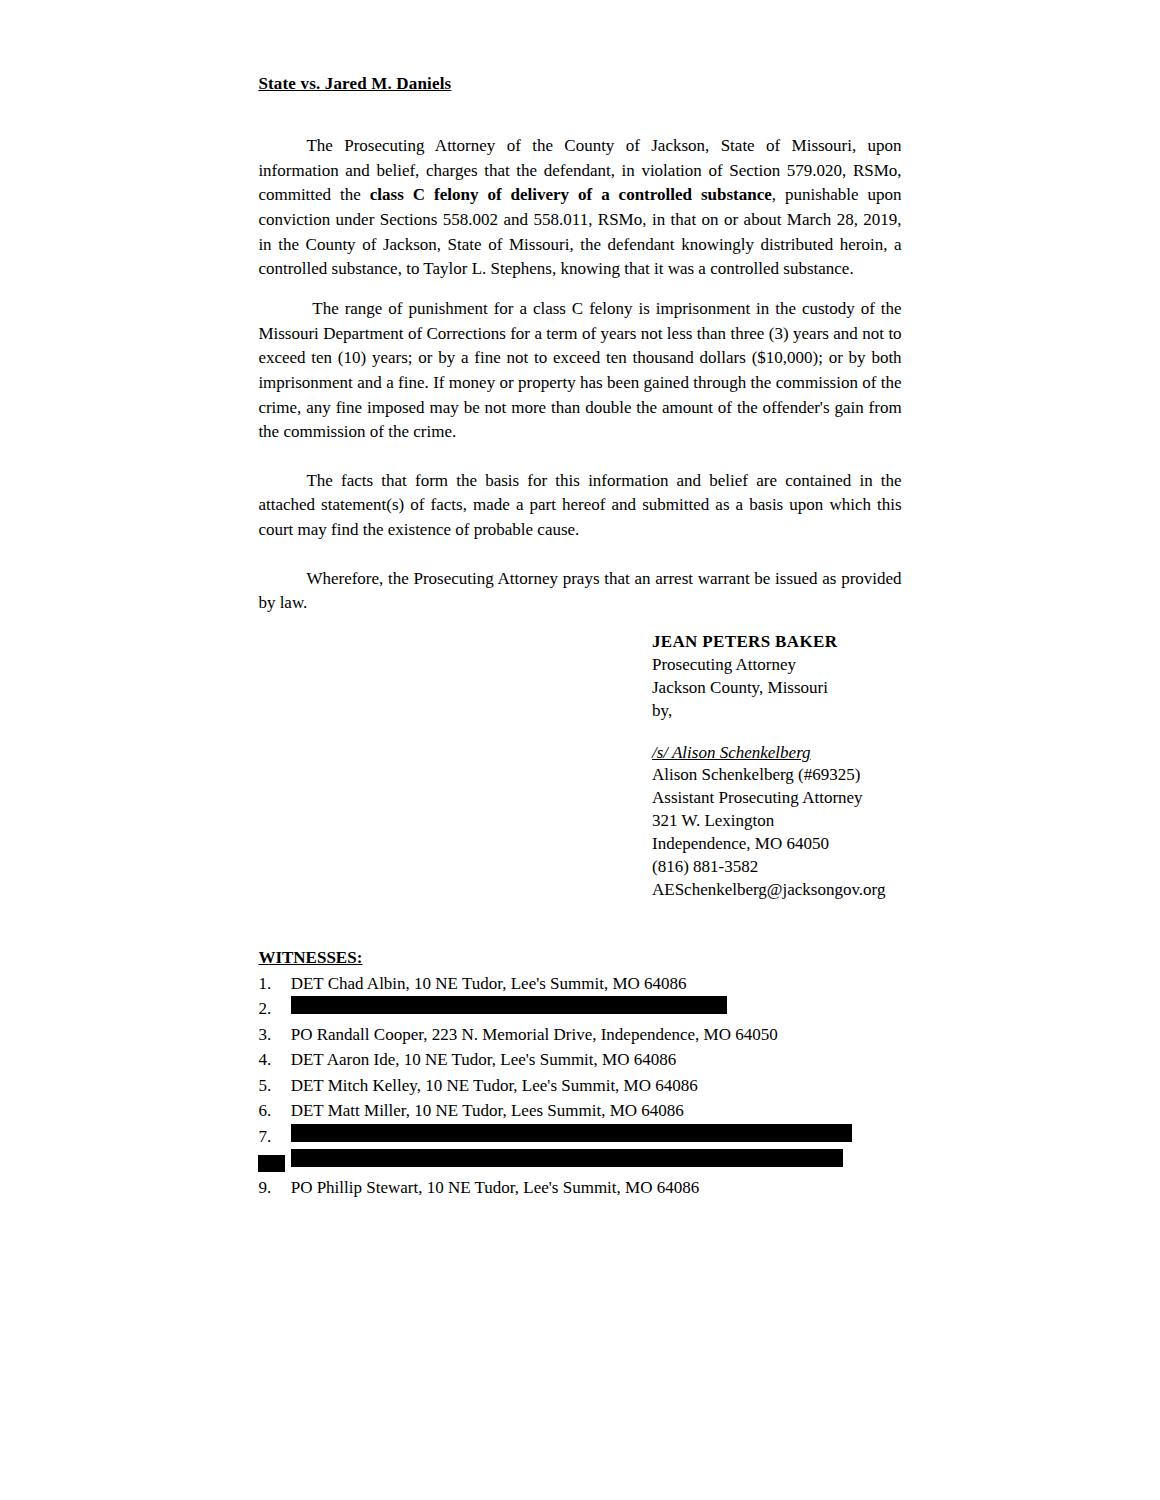State vs. Jared M. Daniels
The Prosecuting Attorney of the County of Jackson, State of Missouri, upon information and belief, charges that the defendant, in violation of Section 579.020, RSMo, committed the class C felony of delivery of a controlled substance, punishable upon conviction under Sections 558.002 and 558.011, RSMo, in that on or about March 28, 2019, in the County of Jackson, State of Missouri, the defendant knowingly distributed heroin, a controlled substance, to Taylor L. Stephens, knowing that it was a controlled substance.
The range of punishment for a class C felony is imprisonment in the custody of the Missouri Department of Corrections for a term of years not less than three (3) years and not to exceed ten (10) years; or by a fine not to exceed ten thousand dollars ($10,000); or by both imprisonment and a fine. If money or property has been gained through the commission of the crime, any fine imposed may be not more than double the amount of the offender's gain from the commission of the crime.
The facts that form the basis for this information and belief are contained in the attached statement(s) of facts, made a part hereof and submitted as a basis upon which this court may find the existence of probable cause.
Wherefore, the Prosecuting Attorney prays that an arrest warrant be issued as provided by law.
JEAN PETERS BAKER
Prosecuting Attorney
Jackson County, Missouri
by,
/s/ Alison Schenkelberg
Alison Schenkelberg (#69325)
Assistant Prosecuting Attorney
321 W. Lexington
Independence, MO 64050
(816) 881-3582
AESchenkelberg@jacksongov.org
WITNESSES:
1. DET Chad Albin, 10 NE Tudor, Lee's Summit, MO 64086
2.
3. PO Randall Cooper, 223 N. Memorial Drive, Independence, MO 64050
4. DET Aaron Ide, 10 NE Tudor, Lee's Summit, MO 64086
5. DET Mitch Kelley, 10 NE Tudor, Lee's Summit, MO 64086
6. DET Matt Miller, 10 NE Tudor, Lees Summit, MO 64086
7.
9. PO Phillip Stewart, 10 NE Tudor, Lee's Summit, MO 64086